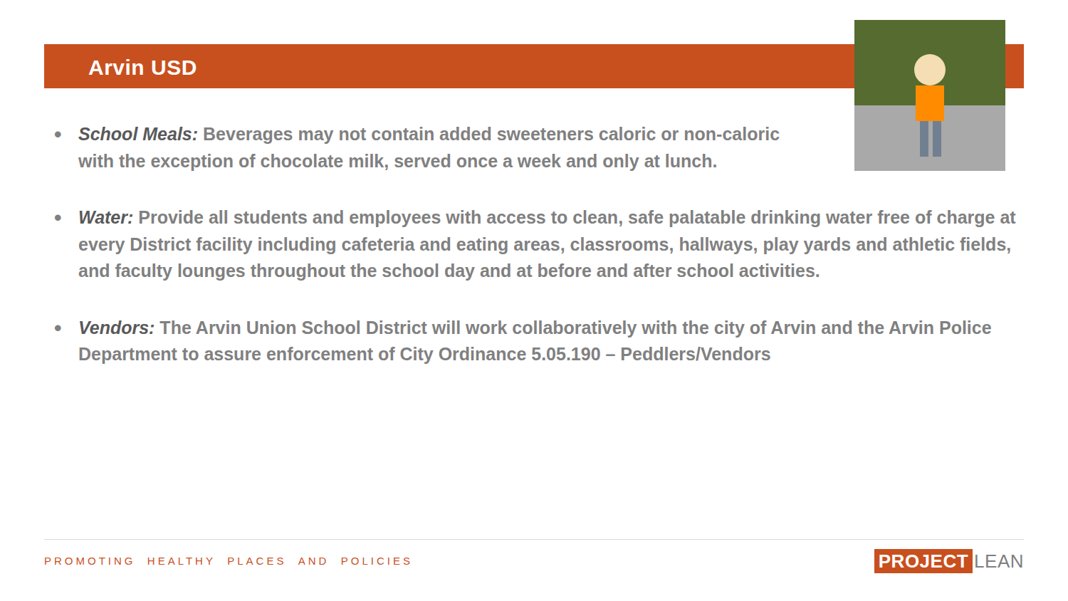Arvin USD
School Meals: Beverages may not contain added sweeteners caloric or non-caloric with the exception of chocolate milk, served once a week and only at lunch.
Water: Provide all students and employees with access to clean, safe palatable drinking water free of charge at every District facility including cafeteria and eating areas, classrooms, hallways, play yards and athletic fields, and faculty lounges throughout the school day and at before and after school activities.
Vendors: The Arvin Union School District will work collaboratively with the city of Arvin and the Arvin Police Department to assure enforcement of City Ordinance 5.05.190 – Peddlers/Vendors
PROMOTING HEALTHY PLACES AND POLICIES
PROJECT LEAN